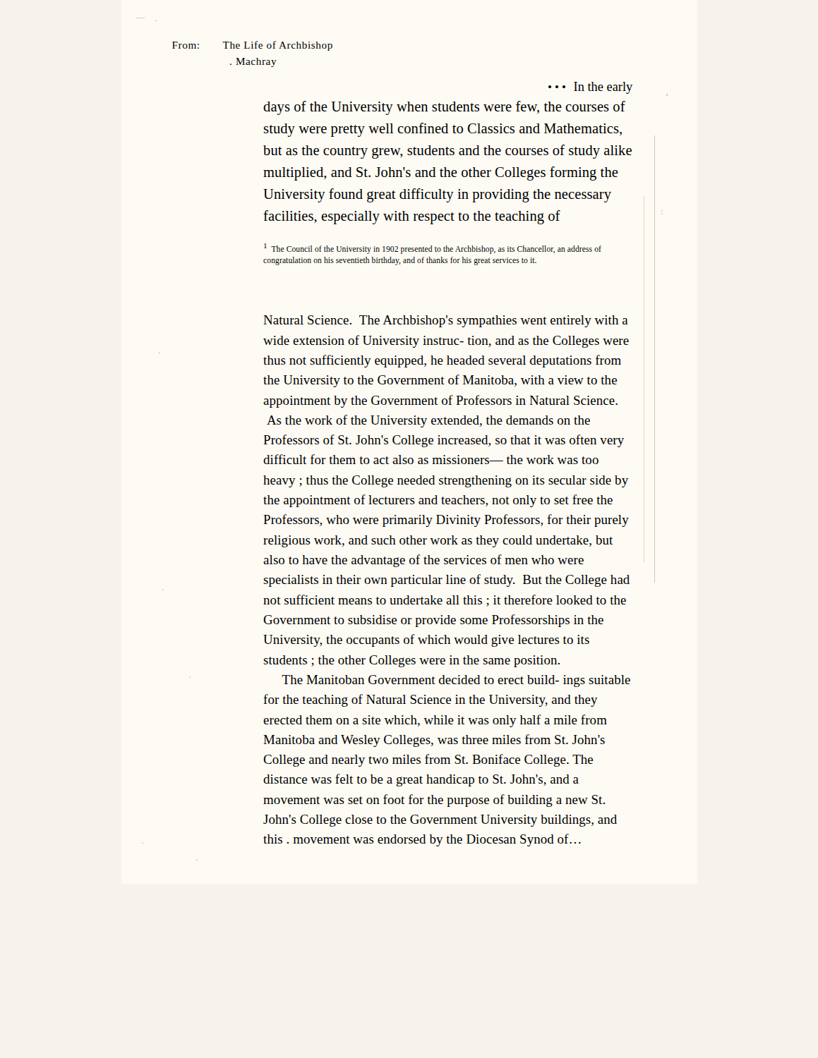— . ‘ : . . . . . .
From: The Life of Archbishop . Machray
•••In the early
days of the University when students were few, the courses of study were pretty well confined to Classics and Mathematics, but as the country grew, students and the courses of study alike multiplied, and St. John's and the other Colleges forming the University found great difficulty in providing the necessary facilities, especially with respect to the teaching of
1 The Council of the University in 1902 presented to the Archbishop, as its Chancellor, an address of congratulation on his seventieth birthday, and of thanks for his great services to it.
Natural Science. The Archbishop's sympathies went entirely with a wide extension of University instruc- tion, and as the Colleges were thus not sufficiently equipped, he headed several deputations from the University to the Government of Manitoba, with a view to the appointment by the Government of Professors in Natural Science. As the work of the University extended, the demands on the Professors of St. John's College increased, so that it was often very difficult for them to act also as missioners— the work was too heavy ; thus the College needed strengthening on its secular side by the appointment of lecturers and teachers, not only to set free the Professors, who were primarily Divinity Professors, for their purely religious work, and such other work as they could undertake, but also to have the advantage of the services of men who were specialists in their own particular line of study. But the College had not sufficient means to undertake all this ; it therefore looked to the Government to subsidise or provide some Professorships in the University, the occupants of which would give lectures to its students ; the other Colleges were in the same position.
The Manitoban Government decided to erect build- ings suitable for the teaching of Natural Science in the University, and they erected them on a site which, while it was only half a mile from Manitoba and Wesley Colleges, was three miles from St. John's College and nearly two miles from St. Boniface College. The distance was felt to be a great handicap to St. John's, and a movement was set on foot for the purpose of building a new St. John's College close to the Government University buildings, and this . movement was endorsed by the Diocesan Synod of…